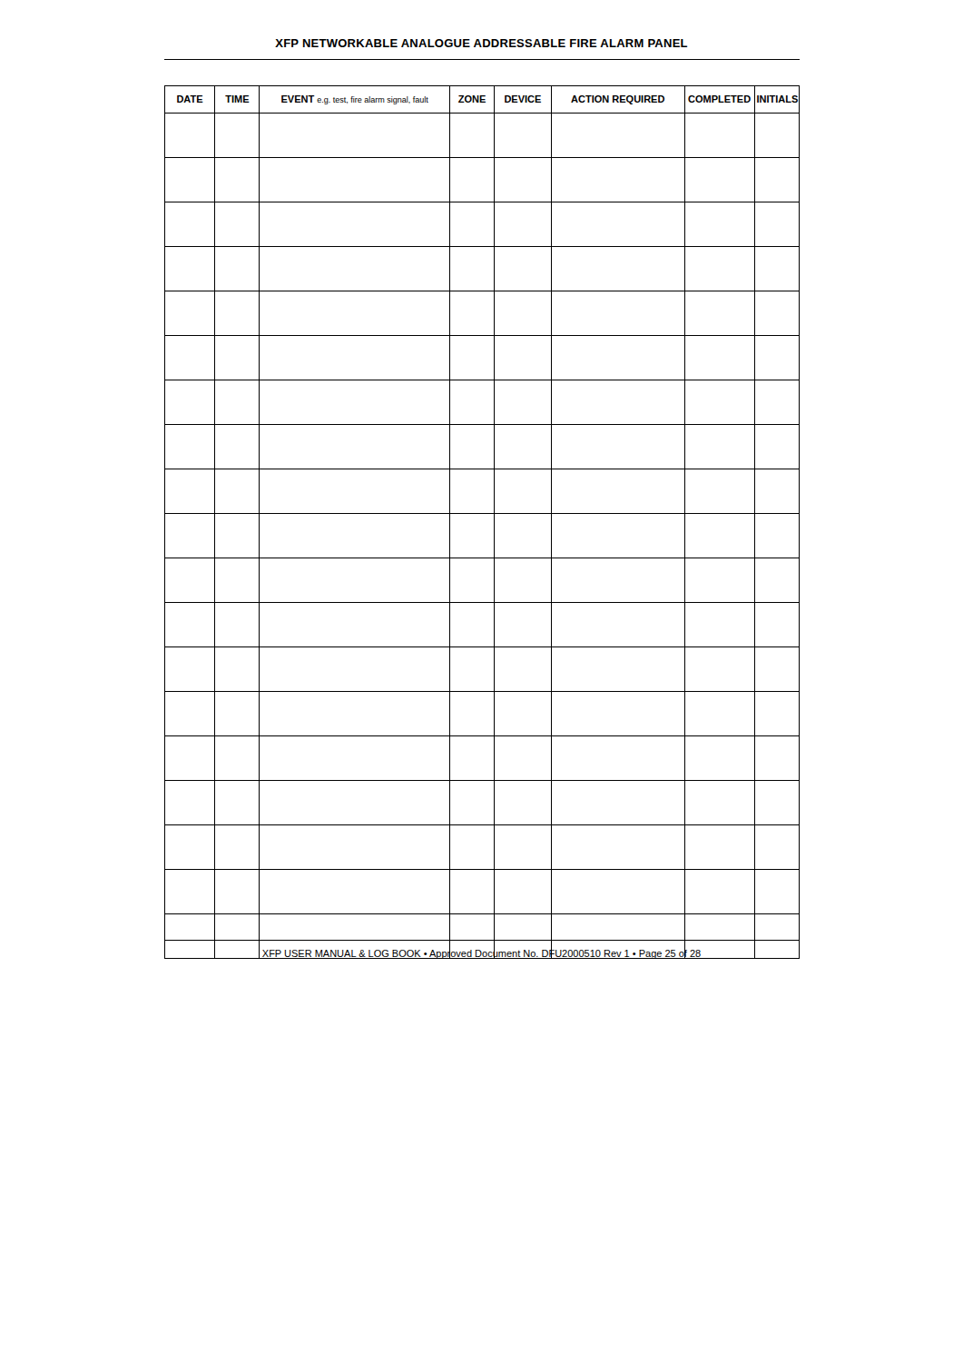XFP NETWORKABLE ANALOGUE ADDRESSABLE FIRE ALARM PANEL
| DATE | TIME | EVENT e.g. test, fire alarm signal, fault | ZONE | DEVICE | ACTION REQUIRED | COMPLETED | INITIALS |
| --- | --- | --- | --- | --- | --- | --- | --- |
XFP USER MANUAL & LOG BOOK • Approved Document No. DFU2000510 Rev 1 • Page 25 of 28